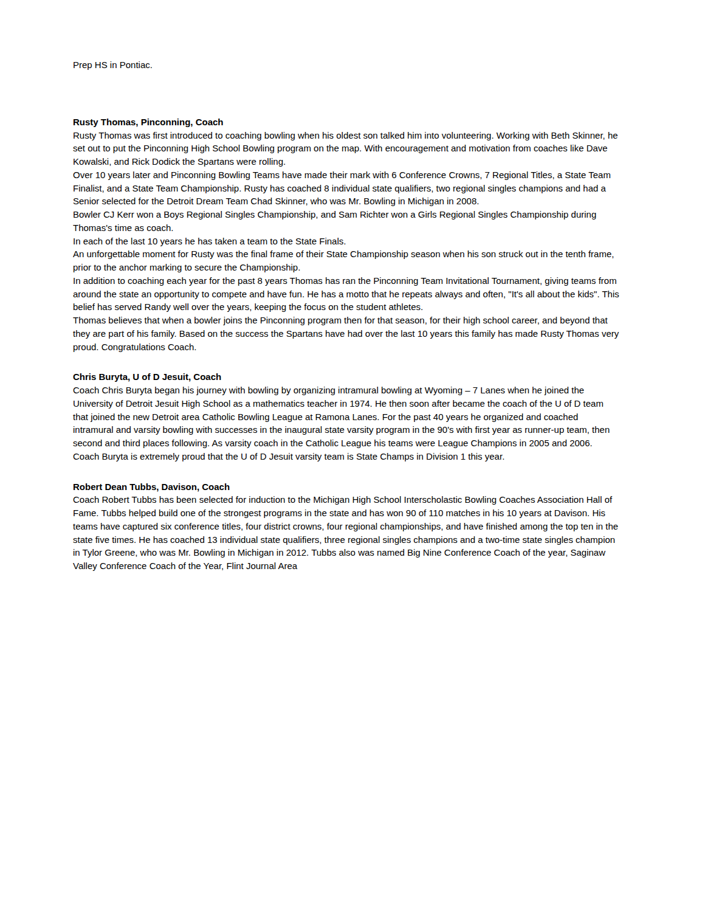Prep HS in Pontiac.
Rusty Thomas, Pinconning, Coach
Rusty Thomas was first introduced to coaching bowling when his oldest son talked him into volunteering. Working with Beth Skinner, he set out to put the Pinconning High School Bowling program on the map. With encouragement and motivation from coaches like Dave Kowalski, and Rick Dodick the Spartans were rolling.
Over 10 years later and Pinconning Bowling Teams have made their mark with 6 Conference Crowns, 7 Regional Titles, a State Team Finalist, and a State Team Championship. Rusty has coached 8 individual state qualifiers, two regional singles champions and had a Senior selected for the Detroit Dream Team Chad Skinner, who was Mr. Bowling in Michigan in 2008.
Bowler CJ Kerr won a Boys Regional Singles Championship, and Sam Richter won a Girls Regional Singles Championship during Thomas's time as coach.
In each of the last 10 years he has taken a team to the State Finals.
An unforgettable moment for Rusty was the final frame of their State Championship season when his son struck out in the tenth frame, prior to the anchor marking to secure the Championship.
In addition to coaching each year for the past 8 years Thomas has ran the Pinconning Team Invitational Tournament, giving teams from around the state an opportunity to compete and have fun. He has a motto that he repeats always and often, "It's all about the kids". This belief has served Randy well over the years, keeping the focus on the student athletes.
Thomas believes that when a bowler joins the Pinconning program then for that season, for their high school career, and beyond that they are part of his family. Based on the success the Spartans have had over the last 10 years this family has made Rusty Thomas very proud. Congratulations Coach.
Chris Buryta, U of D Jesuit, Coach
Coach Chris Buryta began his journey with bowling by organizing intramural bowling at Wyoming – 7 Lanes when he joined the University of Detroit Jesuit High School as a mathematics teacher in 1974. He then soon after became the coach of the U of D team that joined the new Detroit area Catholic Bowling League at Ramona Lanes. For the past 40 years he organized and coached intramural and varsity bowling with successes in the inaugural state varsity program in the 90's with first year as runner-up team, then second and third places following. As varsity coach in the Catholic League his teams were League Champions in 2005 and 2006. Coach Buryta is extremely proud that the U of D Jesuit varsity team is State Champs in Division 1 this year.
Robert Dean Tubbs, Davison, Coach
Coach Robert Tubbs has been selected for induction to the Michigan High School Interscholastic Bowling Coaches Association Hall of Fame. Tubbs helped build one of the strongest programs in the state and has won 90 of 110 matches in his 10 years at Davison. His teams have captured six conference titles, four district crowns, four regional championships, and have finished among the top ten in the state five times. He has coached 13 individual state qualifiers, three regional singles champions and a two-time state singles champion in Tylor Greene, who was Mr. Bowling in Michigan in 2012. Tubbs also was named Big Nine Conference Coach of the year, Saginaw Valley Conference Coach of the Year, Flint Journal Area